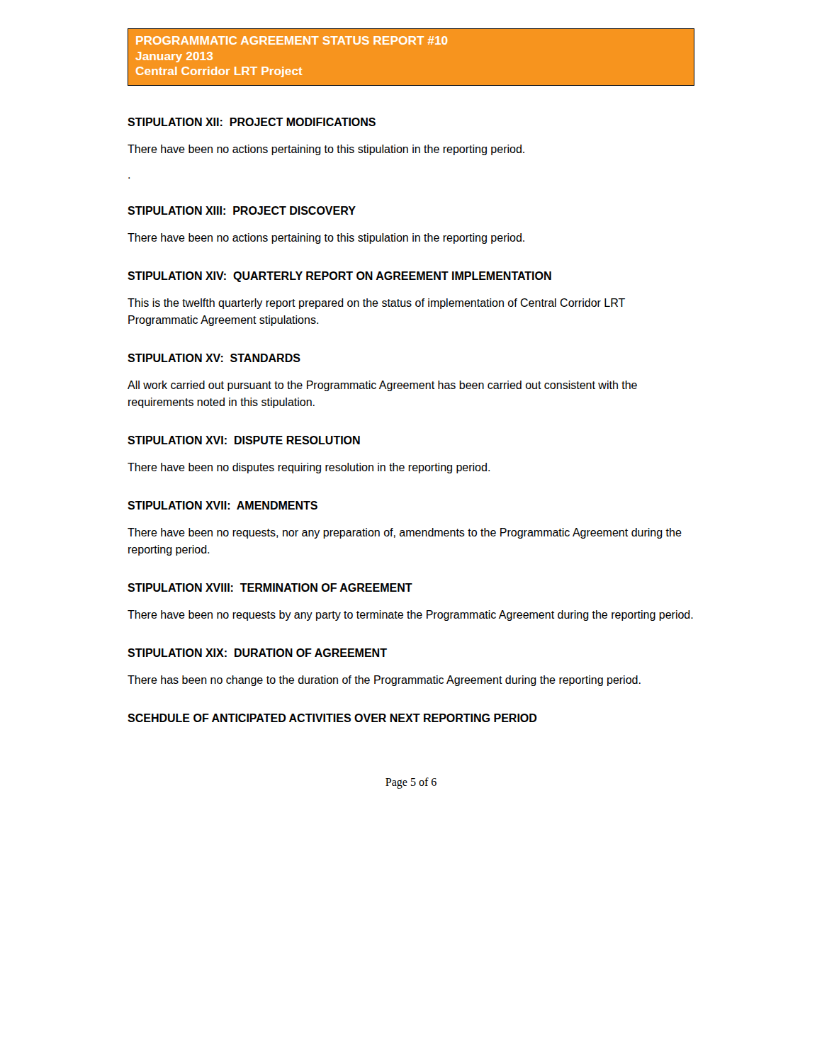PROGRAMMATIC AGREEMENT STATUS REPORT #10
January 2013
Central Corridor LRT Project
Stipulation XII: Project Modifications
There have been no actions pertaining to this stipulation in the reporting period.
.
Stipulation XIII: Project Discovery
There have been no actions pertaining to this stipulation in the reporting period.
Stipulation XIV: Quarterly Report on Agreement Implementation
This is the twelfth quarterly report prepared on the status of implementation of Central Corridor LRT Programmatic Agreement stipulations.
Stipulation XV: Standards
All work carried out pursuant to the Programmatic Agreement has been carried out consistent with the requirements noted in this stipulation.
Stipulation XVI: Dispute Resolution
There have been no disputes requiring resolution in the reporting period.
Stipulation XVII: Amendments
There have been no requests, nor any preparation of, amendments to the Programmatic Agreement during the reporting period.
Stipulation XVIII: Termination of Agreement
There have been no requests by any party to terminate the Programmatic Agreement during the reporting period.
Stipulation XIX: Duration of Agreement
There has been no change to the duration of the Programmatic Agreement during the reporting period.
Scehdule of Anticipated Activities Over Next Reporting Period
Page 5 of 6